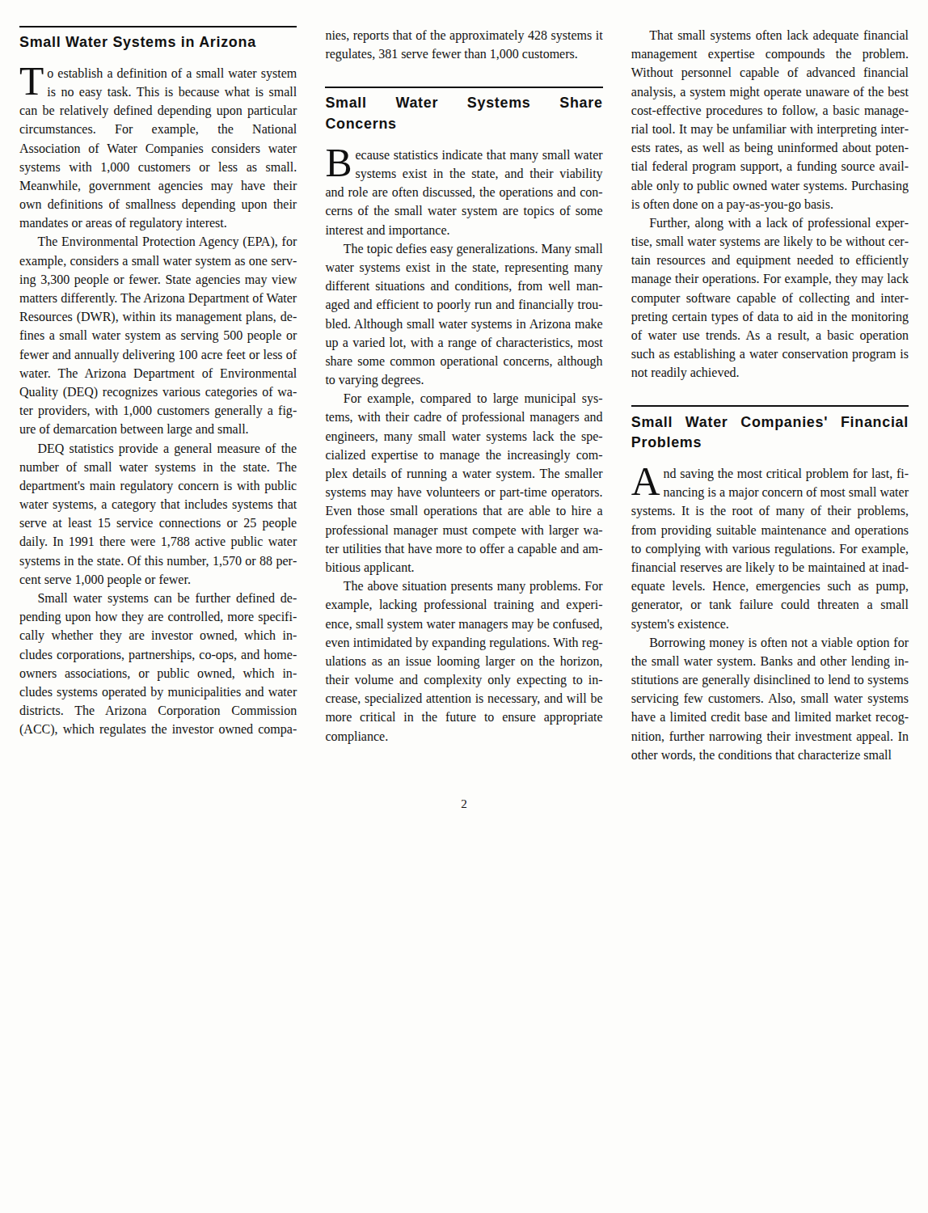Small Water Systems in Arizona
To establish a definition of a small water system is no easy task. This is because what is small can be relatively defined depending upon particular circumstances. For example, the National Association of Water Companies considers water systems with 1,000 customers or less as small. Meanwhile, government agencies may have their own definitions of smallness depending upon their mandates or areas of regulatory interest.
The Environmental Protection Agency (EPA), for example, considers a small water system as one serving 3,300 people or fewer. State agencies may view matters differently. The Arizona Department of Water Resources (DWR), within its management plans, defines a small water system as serving 500 people or fewer and annually delivering 100 acre feet or less of water. The Arizona Department of Environmental Quality (DEQ) recognizes various categories of water providers, with 1,000 customers generally a figure of demarcation between large and small.
DEQ statistics provide a general measure of the number of small water systems in the state. The department's main regulatory concern is with public water systems, a category that includes systems that serve at least 15 service connections or 25 people daily. In 1991 there were 1,788 active public water systems in the state. Of this number, 1,570 or 88 percent serve 1,000 people or fewer.
Small water systems can be further defined depending upon how they are controlled, more specifically whether they are investor owned, which includes corporations, partnerships, co-ops, and homeowners associations, or public owned, which includes systems operated by municipalities and water districts. The Arizona Corporation Commission (ACC), which regulates the investor owned companies, reports that of the approximately 428 systems it regulates, 381 serve fewer than 1,000 customers.
Small Water Systems Share Concerns
Because statistics indicate that many small water systems exist in the state, and their viability and role are often discussed, the operations and concerns of the small water system are topics of some interest and importance.
The topic defies easy generalizations. Many small water systems exist in the state, representing many different situations and conditions, from well managed and efficient to poorly run and financially troubled. Although small water systems in Arizona make up a varied lot, with a range of characteristics, most share some common operational concerns, although to varying degrees.
For example, compared to large municipal systems, with their cadre of professional managers and engineers, many small water systems lack the specialized expertise to manage the increasingly complex details of running a water system. The smaller systems may have volunteers or part-time operators. Even those small operations that are able to hire a professional manager must compete with larger water utilities that have more to offer a capable and ambitious applicant.
The above situation presents many problems. For example, lacking professional training and experience, small system water managers may be confused, even intimidated by expanding regulations. With regulations as an issue looming larger on the horizon, their volume and complexity only expecting to increase, specialized attention is necessary, and will be more critical in the future to ensure appropriate compliance.
That small systems often lack adequate financial management expertise compounds the problem. Without personnel capable of advanced financial analysis, a system might operate unaware of the best cost-effective procedures to follow, a basic managerial tool. It may be unfamiliar with interpreting interests rates, as well as being uninformed about potential federal program support, a funding source available only to public owned water systems. Purchasing is often done on a pay-as-you-go basis.
Further, along with a lack of professional expertise, small water systems are likely to be without certain resources and equipment needed to efficiently manage their operations. For example, they may lack computer software capable of collecting and interpreting certain types of data to aid in the monitoring of water use trends. As a result, a basic operation such as establishing a water conservation program is not readily achieved.
Small Water Companies' Financial Problems
And saving the most critical problem for last, financing is a major concern of most small water systems. It is the root of many of their problems, from providing suitable maintenance and operations to complying with various regulations. For example, financial reserves are likely to be maintained at inadequate levels. Hence, emergencies such as pump, generator, or tank failure could threaten a small system's existence.
Borrowing money is often not a viable option for the small water system. Banks and other lending institutions are generally disinclined to lend to systems servicing few customers. Also, small water systems have a limited credit base and limited market recognition, further narrowing their investment appeal. In other words, the conditions that characterize small
2